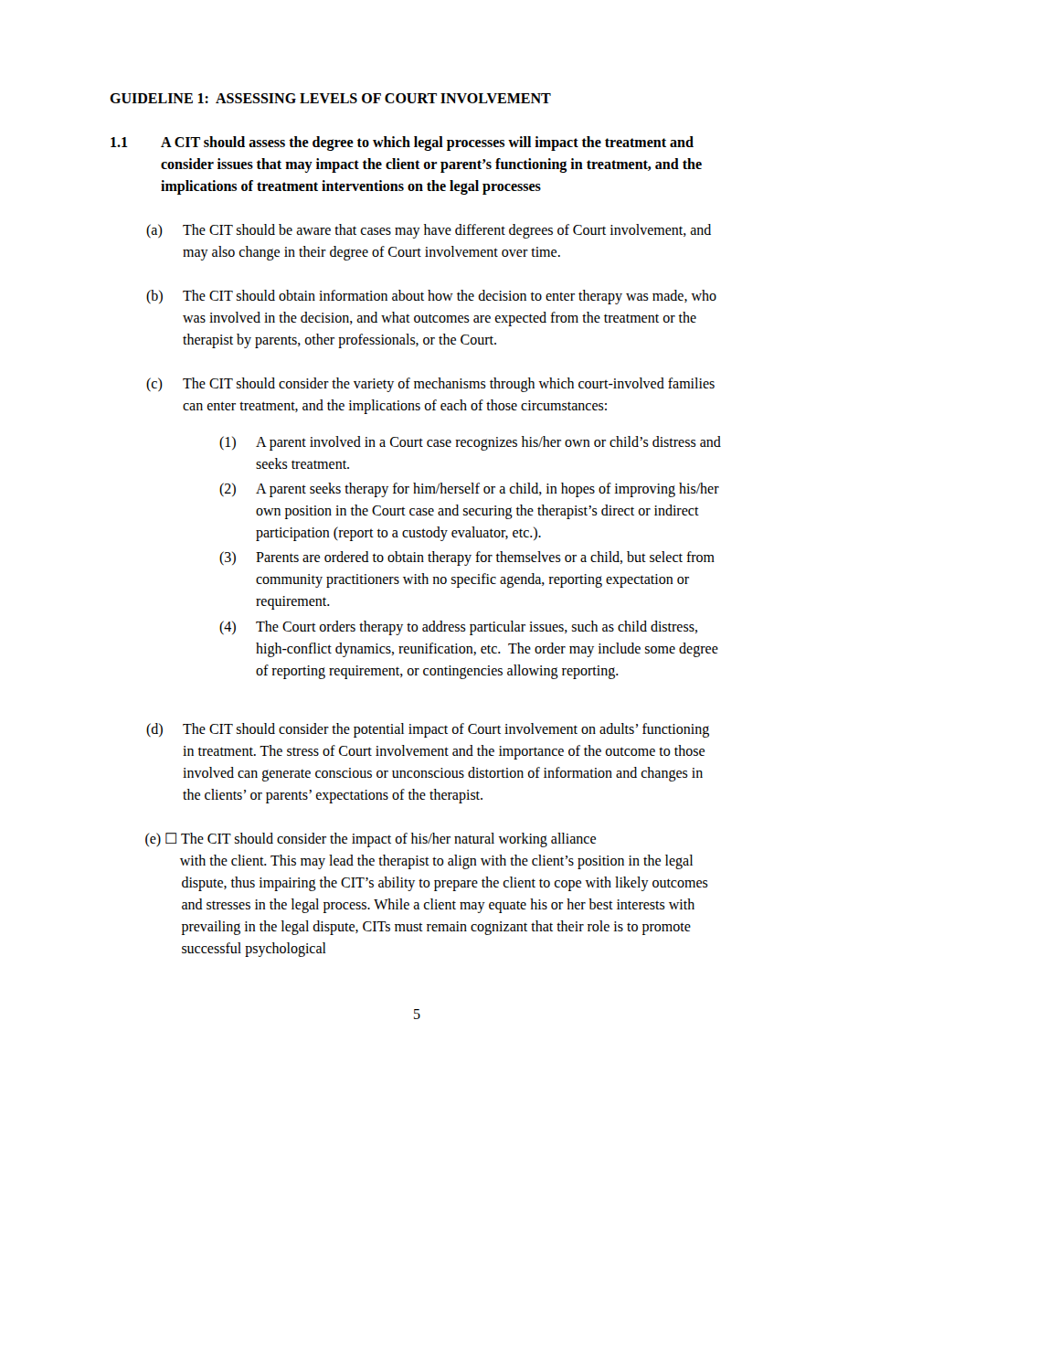Guideline 1: Assessing Levels of Court Involvement
1.1
A CIT should assess the degree to which legal processes will impact the treatment and consider issues that may impact the client or parent’s functioning in treatment, and the implications of treatment interventions on the legal processes
(a)
The CIT should be aware that cases may have different degrees of Court involvement, and may also change in their degree of Court involvement over time.
(b)
The CIT should obtain information about how the decision to enter therapy was made, who was involved in the decision, and what outcomes are expected from the treatment or the therapist by parents, other professionals, or the Court.
(c)
The CIT should consider the variety of mechanisms through which court-involved families can enter treatment, and the implications of each of those circumstances:
(1)
A parent involved in a Court case recognizes his/her own or child’s distress and seeks treatment.
(2)
A parent seeks therapy for him/herself or a child, in hopes of improving his/her own position in the Court case and securing the therapist’s direct or indirect participation (report to a custody evaluator, etc.).
(3)
Parents are ordered to obtain therapy for themselves or a child, but select from community practitioners with no specific agenda, reporting expectation or requirement.
(4)
The Court orders therapy to address particular issues, such as child distress, high-conflict dynamics, reunification, etc. The order may include some degree of reporting requirement, or contingencies allowing reporting.
(d)
The CIT should consider the potential impact of Court involvement on adults’ functioning in treatment. The stress of Court involvement and the importance of the outcome to those involved can generate conscious or unconscious distortion of information and changes in the clients’ or parents’ expectations of the therapist.
(e) ☐ The CIT should consider the impact of his/her natural working alliance
with the client. This may lead the therapist to align with the client’s position in the legal dispute, thus impairing the CIT’s ability to prepare the client to cope with likely outcomes and stresses in the legal process. While a client may equate his or her best interests with prevailing in the legal dispute, CITs must remain cognizant that their role is to promote successful psychological
5